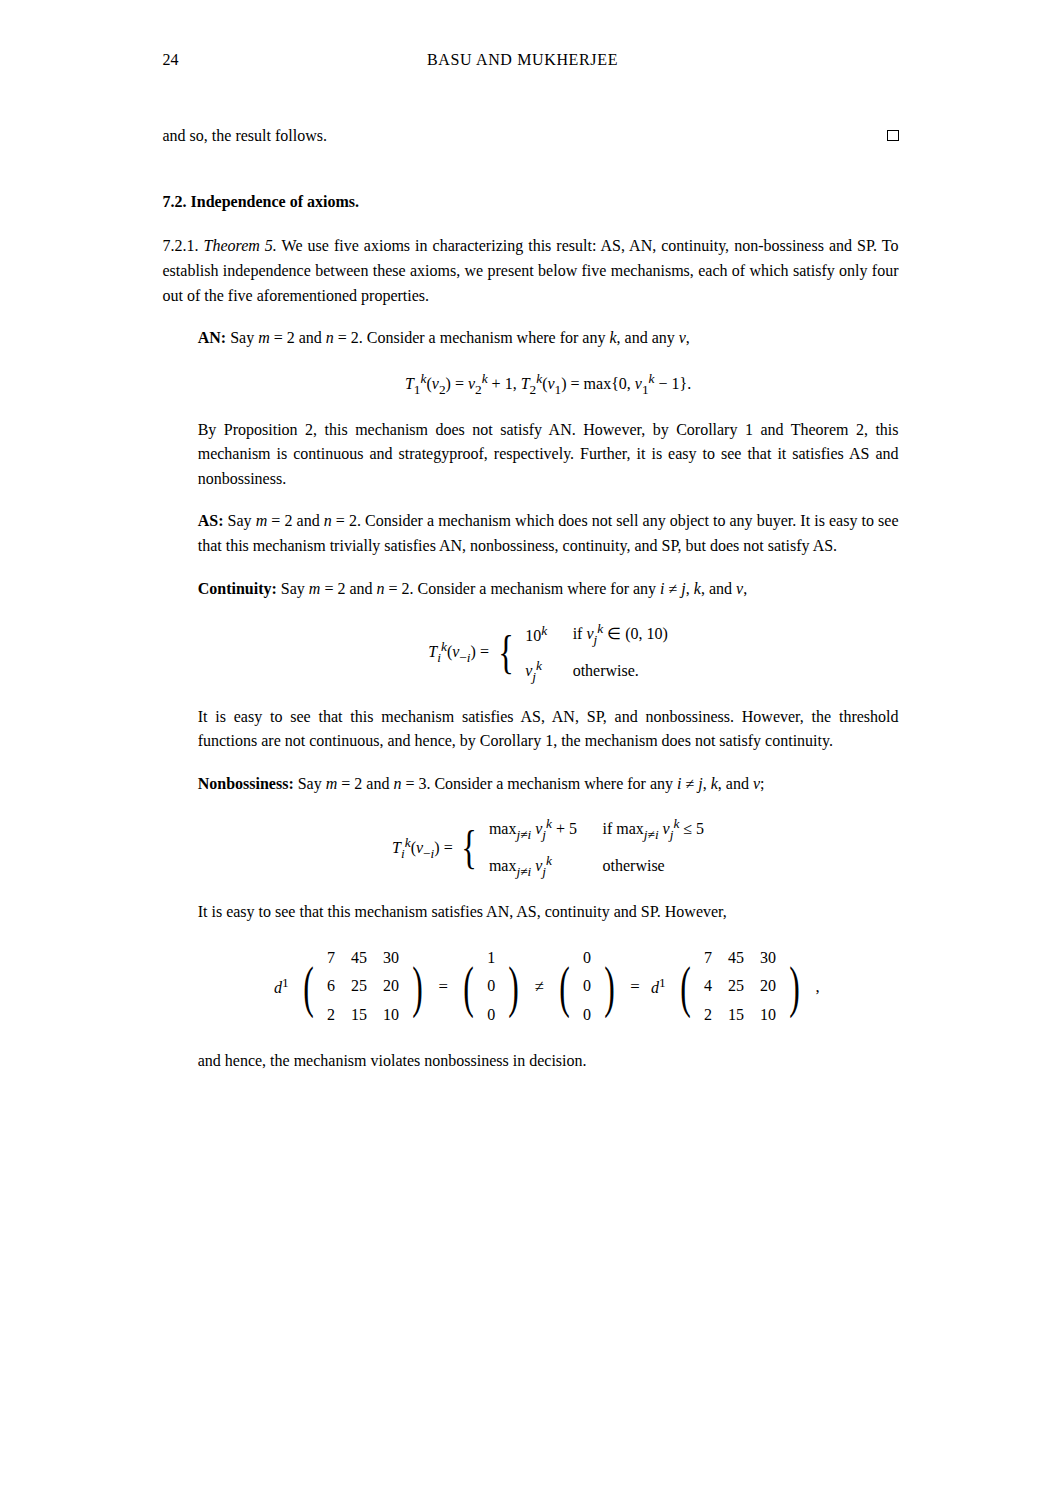24 BASU AND MUKHERJEE
and so, the result follows.
7.2. Independence of axioms.
7.2.1. Theorem 5. We use five axioms in characterizing this result: AS, AN, continuity, non-bossiness and SP. To establish independence between these axioms, we present below five mechanisms, each of which satisfy only four out of the five aforementioned properties.
AN: Say m = 2 and n = 2. Consider a mechanism where for any k, and any v,
T1k(v2) = v2k + 1, T2k(v1) = max{0, v1k − 1}.
By Proposition 2, this mechanism does not satisfy AN. However, by Corollary 1 and Theorem 2, this mechanism is continuous and strategyproof, respectively. Further, it is easy to see that it satisfies AS and nonbossiness.
AS: Say m = 2 and n = 2. Consider a mechanism which does not sell any object to any buyer. It is easy to see that this mechanism trivially satisfies AN, nonbossiness, continuity, and SP, but does not satisfy AS.
Continuity: Say m = 2 and n = 2. Consider a mechanism where for any i ≠ j, k, and v,
Tik(v−i) = { 10k if vjk ∈ (0, 10) vjk otherwise.
It is easy to see that this mechanism satisfies AS, AN, SP, and nonbossiness. However, the threshold functions are not continuous, and hence, by Corollary 1, the mechanism does not satisfy continuity.
Nonbossiness: Say m = 2 and n = 3. Consider a mechanism where for any i ≠ j, k, and v;
Tik(v−i) = { maxj≠i vjk + 5 if maxj≠i vjk ≤ 5 maxj≠i vjk otherwise
It is easy to see that this mechanism satisfies AN, AS, continuity and SP. However,
d1 (
| 7 | 45 | 30 |
| 6 | 25 | 20 |
| 2 | 15 | 10 |
) = (
| 1 |
| 0 |
| 0 |
) ≠ (
| 0 |
| 0 |
| 0 |
) = d1 (
| 7 | 45 | 30 |
| 4 | 25 | 20 |
| 2 | 15 | 10 |
) ,
and hence, the mechanism violates nonbossiness in decision.